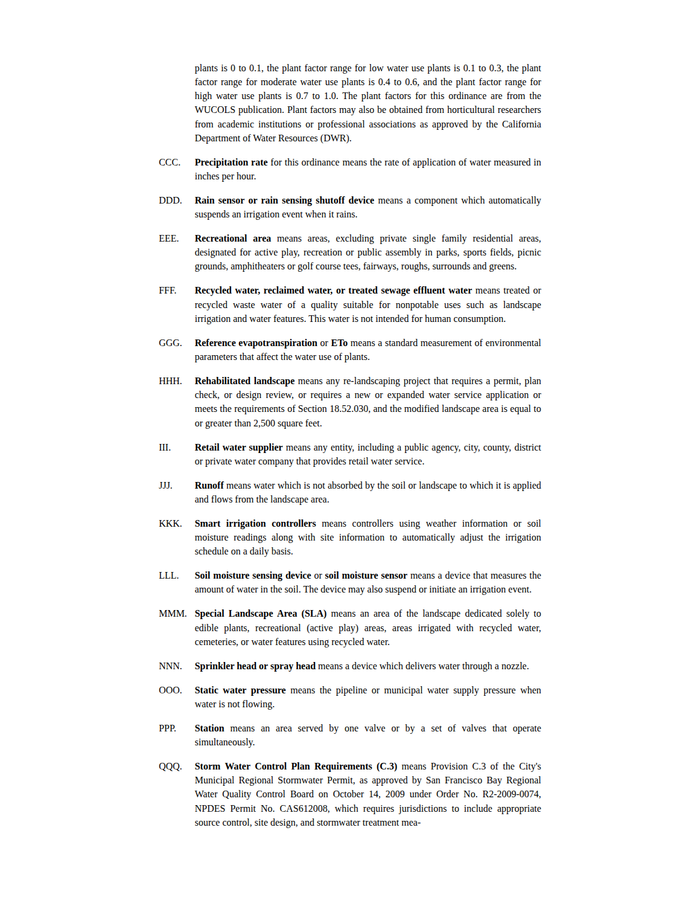plants is 0 to 0.1, the plant factor range for low water use plants is 0.1 to 0.3, the plant factor range for moderate water use plants is 0.4 to 0.6, and the plant factor range for high water use plants is 0.7 to 1.0. The plant factors for this ordinance are from the WUCOLS publication. Plant factors may also be obtained from horticultural researchers from academic institutions or professional associations as approved by the California Department of Water Resources (DWR).
CCC.
Precipitation rate for this ordinance means the rate of application of water measured in inches per hour.
DDD.
Rain sensor or rain sensing shutoff device means a component which automatically suspends an irrigation event when it rains.
EEE.
Recreational area means areas, excluding private single family residential areas, designated for active play, recreation or public assembly in parks, sports fields, picnic grounds, amphitheaters or golf course tees, fairways, roughs, surrounds and greens.
FFF.
Recycled water, reclaimed water, or treated sewage effluent water means treated or recycled waste water of a quality suitable for nonpotable uses such as landscape irrigation and water features. This water is not intended for human consumption.
GGG.
Reference evapotranspiration or ETo means a standard measurement of environmental parameters that affect the water use of plants.
HHH.
Rehabilitated landscape means any re-landscaping project that requires a permit, plan check, or design review, or requires a new or expanded water service application or meets the requirements of Section 18.52.030, and the modified landscape area is equal to or greater than 2,500 square feet.
III.
Retail water supplier means any entity, including a public agency, city, county, district or private water company that provides retail water service.
JJJ.
Runoff means water which is not absorbed by the soil or landscape to which it is applied and flows from the landscape area.
KKK.
Smart irrigation controllers means controllers using weather information or soil moisture readings along with site information to automatically adjust the irrigation schedule on a daily basis.
LLL.
Soil moisture sensing device or soil moisture sensor means a device that measures the amount of water in the soil. The device may also suspend or initiate an irrigation event.
MMM.
Special Landscape Area (SLA) means an area of the landscape dedicated solely to edible plants, recreational (active play) areas, areas irrigated with recycled water, cemeteries, or water features using recycled water.
NNN.
Sprinkler head or spray head means a device which delivers water through a nozzle.
OOO.
Static water pressure means the pipeline or municipal water supply pressure when water is not flowing.
PPP.
Station means an area served by one valve or by a set of valves that operate simultaneously.
QQQ.
Storm Water Control Plan Requirements (C.3) means Provision C.3 of the City's Municipal Regional Stormwater Permit, as approved by San Francisco Bay Regional Water Quality Control Board on October 14, 2009 under Order No. R2-2009-0074, NPDES Permit No. CAS612008, which requires jurisdictions to include appropriate source control, site design, and stormwater treatment mea-